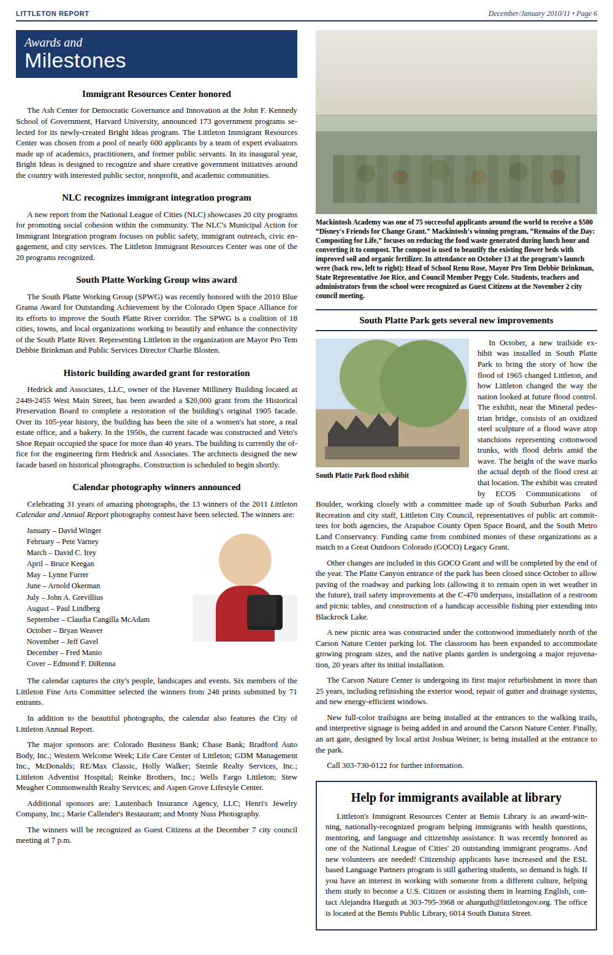LITTLETON REPORT
December/January 2010/11 • Page 6
Awards and
Milestones
Immigrant Resources Center honored
The Ash Center for Democratic Governance and Innovation at the John F. Kennedy School of Government, Harvard University, announced 173 government programs selected for its newly-created Bright Ideas program. The Littleton Immigrant Resources Center was chosen from a pool of nearly 600 applicants by a team of expert evaluators made up of academics, practitioners, and former public servants. In its inaugural year, Bright Ideas is designed to recognize and share creative government initiatives around the country with interested public sector, nonprofit, and academic communities.
NLC recognizes immigrant integration program
A new report from the National League of Cities (NLC) showcases 20 city programs for promoting social cohesion within the community. The NLC's Municipal Action for Immigrant Integration program focuses on public safety, immigrant outreach, civic engagement, and city services. The Littleton Immigrant Resources Center was one of the 20 programs recognized.
South Platte Working Group wins award
The South Platte Working Group (SPWG) was recently honored with the 2010 Blue Grama Award for Outstanding Achievement by the Colorado Open Space Alliance for its efforts to improve the South Platte River corridor. The SPWG is a coalition of 18 cities, towns, and local organizations working to beautify and enhance the connectivity of the South Platte River. Representing Littleton in the organization are Mayor Pro Tem Debbie Brinkman and Public Services Director Charlie Blosten.
Historic building awarded grant for restoration
Hedrick and Associates, LLC, owner of the Havener Millinery Building located at 2449-2455 West Main Street, has been awarded a $20,000 grant from the Historical Preservation Board to complete a restoration of the building's original 1905 facade. Over its 105-year history, the building has been the site of a women's hat store, a real estate office, and a bakery. In the 1950s, the current facade was constructed and Veto's Shoe Repair occupied the space for more than 40 years. The building is currently the office for the engineering firm Hedrick and Associates. The architects designed the new facade based on historical photographs. Construction is scheduled to begin shortly.
Calendar photography winners announced
Celebrating 31 years of amazing photographs, the 13 winners of the 2011 Littleton Calendar and Annual Report photography contest have been selected. The winners are:
January – David Winger
February – Pete Varney
March – David C. Irey
April – Bruce Keegan
May – Lynne Furrer
June – Arnold Okerman
July – John A. Grevillius
August – Paul Lindberg
September – Claudia Cangilla McAdam
October – Bryan Weaver
November – Jeff Gavel
December – Fred Manio
Cover – Edmond F. DiRenna
The calendar captures the city's people, landscapes and events. Six members of the Littleton Fine Arts Committee selected the winners from 248 prints submitted by 71 entrants.
In addition to the beautiful photographs, the calendar also features the City of Littleton Annual Report.
The major sponsors are: Colorado Business Bank; Chase Bank; Bradford Auto Body, Inc.; Western Welcome Week; Life Care Center of Littleton; GDM Management Inc., McDonalds; RE/Max Classic, Holly Walker; Steinle Realty Services, Inc.; Littleton Adventist Hospital; Reinke Brothers, Inc.; Wells Fargo Littleton; Stew Meagher Commonwealth Realty Services; and Aspen Grove Lifestyle Center.
Additional sponsors are: Lautenbach Insurance Agency, LLC; Henri's Jewelry Company, Inc.; Marie Callender's Restaurant; and Monty Nuss Photography.
The winners will be recognized as Guest Citizens at the December 7 city council meeting at 7 p.m.
Mackintosh Academy was one of 75 successful applicants around the world to receive a $500 “Disney's Friends for Change Grant.” Mackintosh's winning program, “Remains of the Day: Composting for Life,” focuses on reducing the food waste generated during lunch hour and converting it to compost. The compost is used to beautify the existing flower beds with improved soil and organic fertilizer. In attendance on October 13 at the program's launch were (back row, left to right): Head of School Renu Rose, Mayor Pro Tem Debbie Brinkman, State Representative Joe Rice, and Council Member Peggy Cole. Students, teachers and administrators from the school were recognized as Guest Citizens at the November 2 city council meeting.
South Platte Park gets several new improvements
South Platte Park flood exhibit
In October, a new trailside exhibit was installed in South Platte Park to bring the story of how the flood of 1965 changed Littleton, and how Littleton changed the way the nation looked at future flood control. The exhibit, near the Mineral pedestrian bridge, consists of an oxidized steel sculpture of a flood wave atop stanchions representing cottonwood trunks, with flood debris amid the wave. The height of the wave marks the actual depth of the flood crest at that location. The exhibit was created by ECOS Communications of Boulder, working closely with a committee made up of South Suburban Parks and Recreation and city staff, Littleton City Council, representatives of public art committees for both agencies, the Arapahoe County Open Space Board, and the South Metro Land Conservancy. Funding came from combined monies of these organizations as a match to a Great Outdoors Colorado (GOCO) Legacy Grant.
Other changes are included in this GOCO Grant and will be completed by the end of the year. The Platte Canyon entrance of the park has been closed since October to allow paving of the roadway and parking lots (allowing it to remain open in wet weather in the future), trail safety improvements at the C-470 underpass, installation of a restroom and picnic tables, and construction of a handicap accessible fishing pier extending into Blackrock Lake.
A new picnic area was constructed under the cottonwood immediately north of the Carson Nature Center parking lot. The classroom has been expanded to accommodate growing program sizes, and the native plants garden is undergoing a major rejuvenation, 20 years after its initial installation.
The Carson Nature Center is undergoing its first major refurbishment in more than 25 years, including refinishing the exterior wood, repair of gutter and drainage systems, and new energy-efficient windows.
New full-color trailsigns are being installed at the entrances to the walking trails, and interpretive signage is being added in and around the Carson Nature Center. Finally, an art gate, designed by local artist Joshua Weiner, is being installed at the entrance to the park.
Call 303-730-0122 for further information.
Help for immigrants available at library
Littleton's Immigrant Resources Center at Bemis Library is an award-winning, nationally-recognized program helping immigrants with health questions, mentoring, and language and citizenship assistance. It was recently honored as one of the National League of Cities' 20 outstanding immigrant programs. And new volunteers are needed! Citizenship applicants have increased and the ESL based Language Partners program is still gathering students, so demand is high. If you have an interest in working with someone from a different culture, helping them study to become a U.S. Citizen or assisting them in learning English, contact Alejandra Harguth at 303-795-3968 or aharguth@littletongov.org. The office is located at the Bemis Public Library, 6014 South Datura Street.